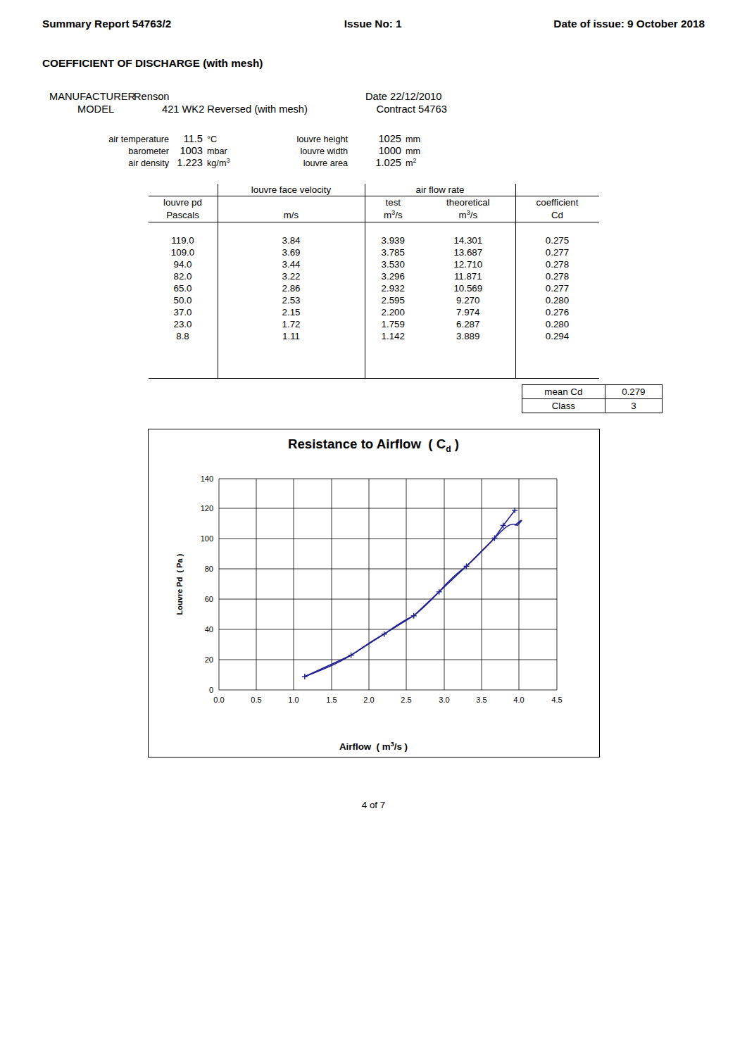Summary Report 54763/2
Issue No: 1
Date of issue: 9 October 2018
COEFFICIENT OF DISCHARGE (with mesh)
MANUFACTURER
Renson
Date
22/12/2010
MODEL
421 WK2 Reversed (with mesh)
Contract
54763
air temperature
11.5
°C
louvre height
1025
mm
barometer
1003
mbar
louvre width
1000
mm
air density
1.223
kg/m3
louvre area
1.025
m2
| | louvre face velocity | air flow rate | |
| louvre pd | | test | theoretical | coefficient |
| Pascals | m/s | m 3 /s | m 3 /s | Cd |
| 119.0 | 3.84 | 3.939 | 14.301 | 0.275 |
| 109.0 | 3.69 | 3.785 | 13.687 | 0.277 |
| 94.0 | 3.44 | 3.530 | 12.710 | 0.278 |
| 82.0 | 3.22 | 3.296 | 11.871 | 0.278 |
| 65.0 | 2.86 | 2.932 | 10.569 | 0.277 |
| 50.0 | 2.53 | 2.595 | 9.270 | 0.280 |
| 37.0 | 2.15 | 2.200 | 7.974 | 0.276 |
| 23.0 | 1.72 | 1.759 | 6.287 | 0.280 |
| 8.8 | 1.11 | 1.142 | 3.889 | 0.294 |
| mean Cd | 0.279 |
| Class | 3 |
Resistance to Airflow ( Cd )
0 20 40 60 80 100 120 140 0.0 0.5 1.0 1.5 2.0 2.5 3.0 3.5 4.0 4.5 Louvre Pd ( Pa )
Airflow ( m3/s )
4 of 7